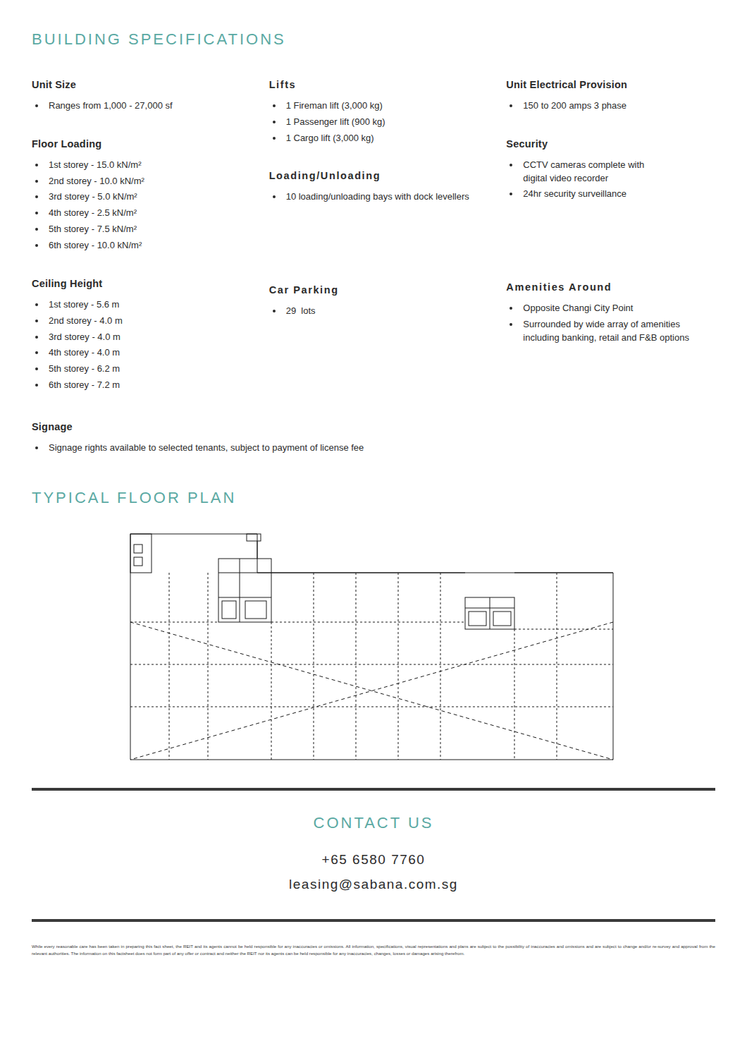Building Specifications
Unit Size
Ranges from 1,000 - 27,000 sf
Floor Loading
1st storey - 15.0 kN/m²
2nd storey - 10.0 kN/m²
3rd storey - 5.0 kN/m²
4th storey - 2.5 kN/m²
5th storey - 7.5 kN/m²
6th storey - 10.0 kN/m²
Ceiling Height
1st storey - 5.6 m
2nd storey - 4.0 m
3rd storey - 4.0 m
4th storey - 4.0 m
5th storey - 6.2 m
6th storey - 7.2 m
Lifts
1 Fireman lift (3,000 kg)
1 Passenger lift (900 kg)
1 Cargo lift (3,000 kg)
Loading/Unloading
10 loading/unloading bays with dock levellers
Car Parking
29 lots
Unit Electrical Provision
150 to 200 amps 3 phase
Security
CCTV cameras complete with
digital video recorder
24hr security surveillance
Amenities Around
Opposite Changi City Point
Surrounded by wide array of amenities including banking, retail and F&B options
Signage
Signage rights available to selected tenants, subject to payment of license fee
Typical Floor Plan
Contact Us
+65 6580 7760
leasing@sabana.com.sg
While every reasonable care has been taken in preparing this fact sheet, the REIT and its agents cannot be held responsible for any inaccuracies or omissions. All information, specifications, visual representations and plans are subject to the possibility of inaccuracies and omissions and are subject to change and/or re-survey and approval from the relevant authorities. The information on this factsheet does not form part of any offer or contract and neither the REIT nor its agents can be held responsible for any inaccuracies, changes, losses or damages arising therefrom.